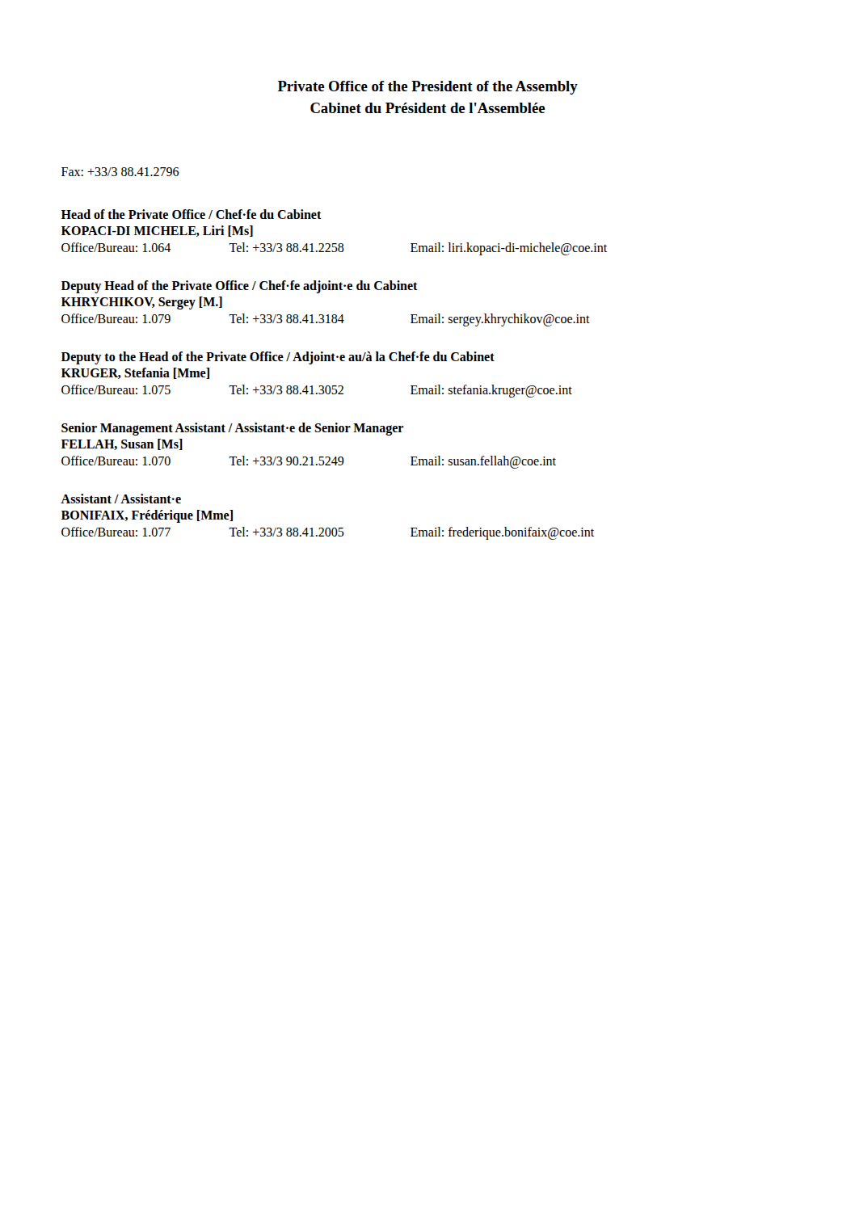Private Office of the President of the Assembly Cabinet du Président de l'Assemblée
Fax: +33/3 88.41.2796
Head of the Private Office / Chef·fe du Cabinet
KOPACI-DI MICHELE, Liri [Ms]
| Office/Bureau: 1.064 | Tel: +33/3 88.41.2258 | Email: liri.kopaci-di-michele@coe.int |
Deputy Head of the Private Office / Chef·fe adjoint·e du Cabinet
KHRYCHIKOV, Sergey [M.]
| Office/Bureau: 1.079 | Tel: +33/3 88.41.3184 | Email: sergey.khrychikov@coe.int |
Deputy to the Head of the Private Office / Adjoint·e au/à la Chef·fe du Cabinet
KRUGER, Stefania [Mme]
| Office/Bureau: 1.075 | Tel: +33/3 88.41.3052 | Email: stefania.kruger@coe.int |
Senior Management Assistant / Assistant·e de Senior Manager
FELLAH, Susan [Ms]
| Office/Bureau: 1.070 | Tel: +33/3 90.21.5249 | Email: susan.fellah@coe.int |
Assistant / Assistant·e
BONIFAIX, Frédérique [Mme]
| Office/Bureau: 1.077 | Tel: +33/3 88.41.2005 | Email: frederique.bonifaix@coe.int |